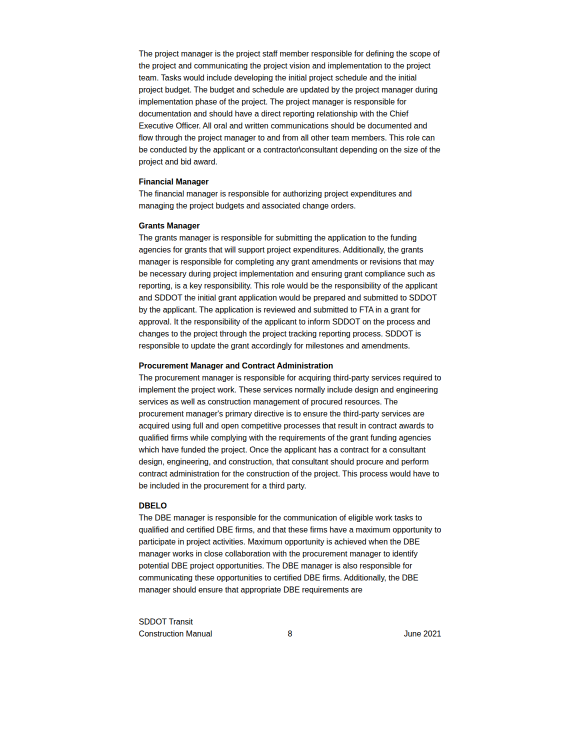The project manager is the project staff member responsible for defining the scope of the project and communicating the project vision and implementation to the project team. Tasks would include developing the initial project schedule and the initial project budget. The budget and schedule are updated by the project manager during implementation phase of the project. The project manager is responsible for documentation and should have a direct reporting relationship with the Chief Executive Officer. All oral and written communications should be documented and flow through the project manager to and from all other team members. This role can be conducted by the applicant or a contractor\consultant depending on the size of the project and bid award.
Financial Manager
The financial manager is responsible for authorizing project expenditures and managing the project budgets and associated change orders.
Grants Manager
The grants manager is responsible for submitting the application to the funding agencies for grants that will support project expenditures. Additionally, the grants manager is responsible for completing any grant amendments or revisions that may be necessary during project implementation and ensuring grant compliance such as reporting, is a key responsibility. This role would be the responsibility of the applicant and SDDOT the initial grant application would be prepared and submitted to SDDOT by the applicant. The application is reviewed and submitted to FTA in a grant for approval. It the responsibility of the applicant to inform SDDOT on the process and changes to the project through the project tracking reporting process. SDDOT is responsible to update the grant accordingly for milestones and amendments.
Procurement Manager and Contract Administration
The procurement manager is responsible for acquiring third-party services required to implement the project work. These services normally include design and engineering services as well as construction management of procured resources. The procurement manager's primary directive is to ensure the third-party services are acquired using full and open competitive processes that result in contract awards to qualified firms while complying with the requirements of the grant funding agencies which have funded the project. Once the applicant has a contract for a consultant design, engineering, and construction, that consultant should procure and perform contract administration for the construction of the project. This process would have to be included in the procurement for a third party.
DBELO
The DBE manager is responsible for the communication of eligible work tasks to qualified and certified DBE firms, and that these firms have a maximum opportunity to participate in project activities. Maximum opportunity is achieved when the DBE manager works in close collaboration with the procurement manager to identify potential DBE project opportunities. The DBE manager is also responsible for communicating these opportunities to certified DBE firms. Additionally, the DBE manager should ensure that appropriate DBE requirements are
SDDOT Transit Construction Manual
8
June 2021